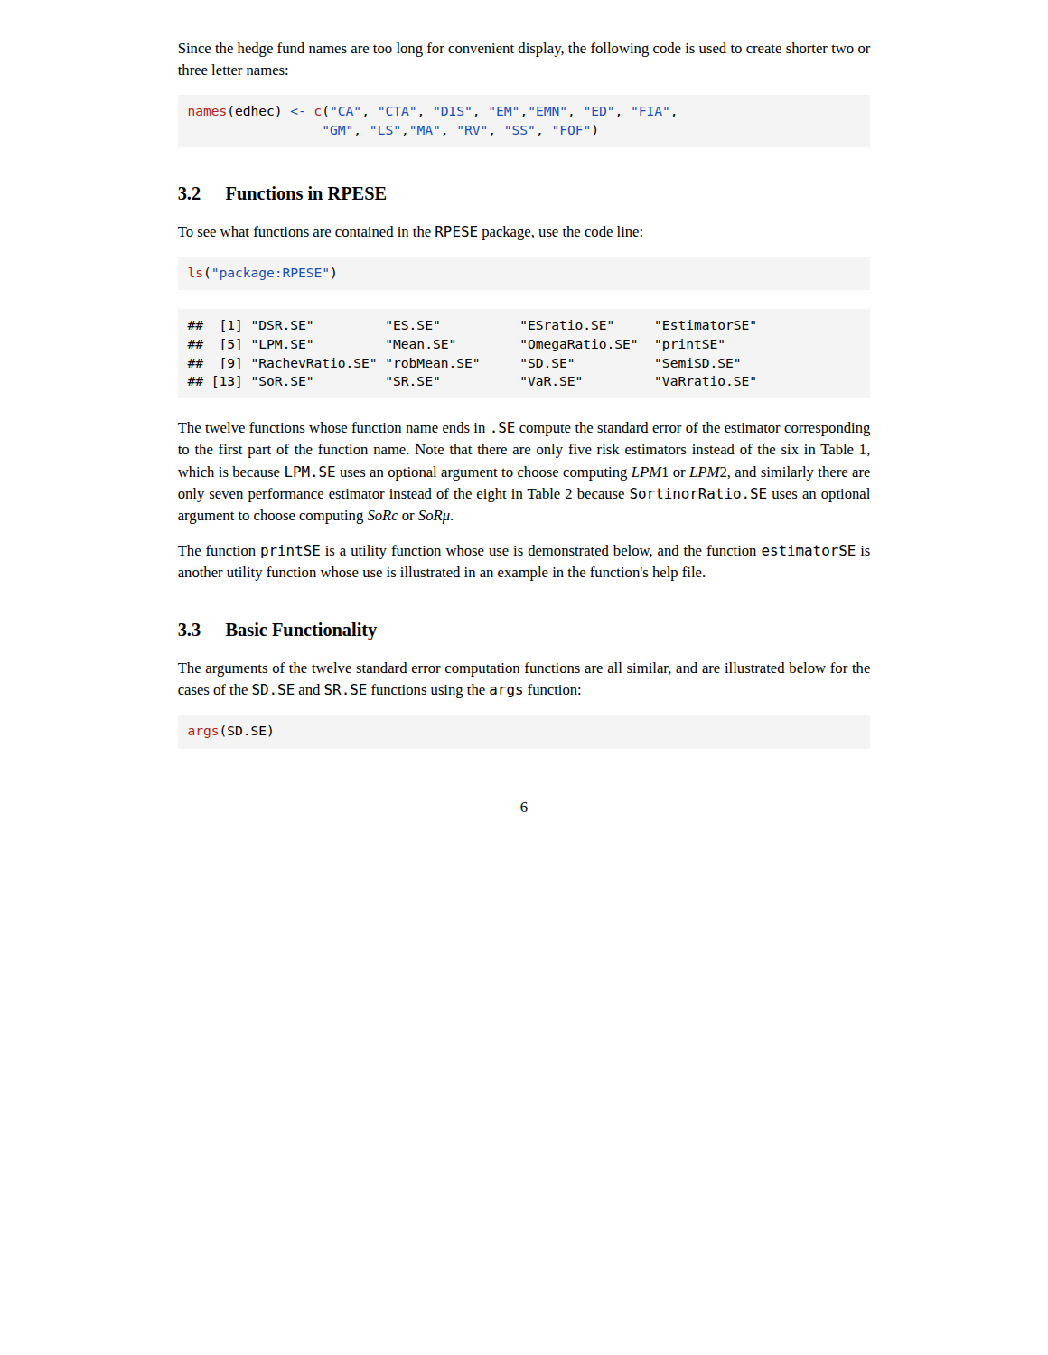Since the hedge fund names are too long for convenient display, the following code is used to create shorter two or three letter names:
names(edhec) <- c("CA", "CTA", "DIS", "EM","EMN", "ED", "FIA",
                 "GM", "LS","MA", "RV", "SS", "FOF")
3.2 Functions in RPESE
To see what functions are contained in the RPESE package, use the code line:
ls("package:RPESE")
##  [1] "DSR.SE"         "ES.SE"          "ESratio.SE"     "EstimatorSE"
##  [5] "LPM.SE"         "Mean.SE"        "OmegaRatio.SE"  "printSE"
##  [9] "RachevRatio.SE" "robMean.SE"     "SD.SE"          "SemiSD.SE"
## [13] "SoR.SE"         "SR.SE"          "VaR.SE"         "VaRratio.SE"
The twelve functions whose function name ends in .SE compute the standard error of the estimator corresponding to the first part of the function name. Note that there are only five risk estimators instead of the six in Table 1, which is because LPM.SE uses an optional argument to choose computing LPM1 or LPM2, and similarly there are only seven performance estimator instead of the eight in Table 2 because SortinorRatio.SE uses an optional argument to choose computing SoRc or SoRμ.
The function printSE is a utility function whose use is demonstrated below, and the function estimatorSE is another utility function whose use is illustrated in an example in the function's help file.
3.3 Basic Functionality
The arguments of the twelve standard error computation functions are all similar, and are illustrated below for the cases of the SD.SE and SR.SE functions using the args function:
args(SD.SE)
6